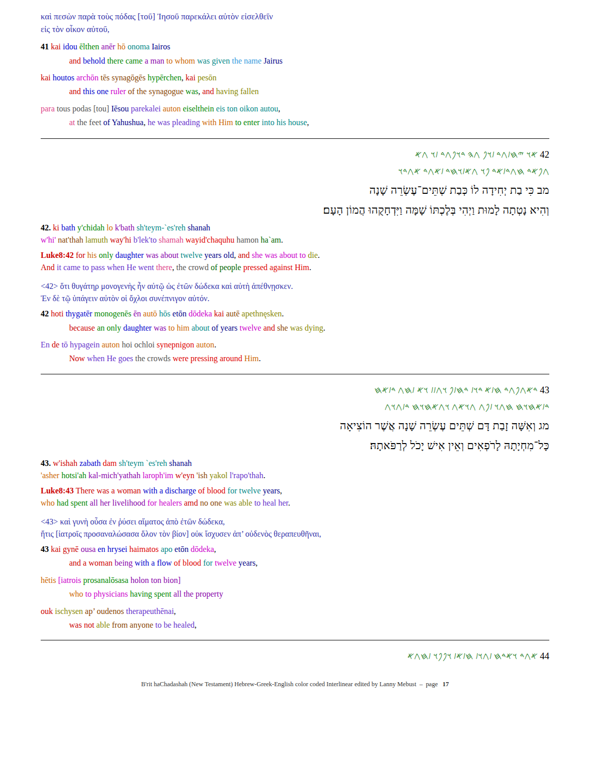καὶ πεσὼν παρὰ τοὺς πόδας [τοῦ] Ἰησοῦ παρεκάλει αὐτὸν εἰσελθεῖν
εἰς τὸν οἶκον αὐτοῦ,
41 kai idou ēlthen anēr hō onoma Iairos
and behold there came a man to whom was given the name Jairus
kai houtos archōn tēs synagōgēs hypērchen, kai pesōn
and this one ruler of the synagogue was, and having fallen
para tous podas [tou] Iēsou parekalei auton eiselthein eis ton oikon autou,
at the feet of Yahushua, he was pleading with Him to enter into his house,
42 𐤀𐤅 𐤉𐤇𐤖𐤂𐤃 𐤖𐤅𐤐 𐤂𐤄 𐤃𐤅𐤐𐤂𐤃 𐤖𐤅 𐤂𐤀
𐤂𐤐𐤀𐤃 𐤇𐤂𐤃𐤖𐤀𐤃 𐤐𐤅 𐤂𐤀𐤖𐤅𐤇𐤃 𐤖𐤀𐤂𐤃 𐤀𐤂𐤃𐤅
מב כִּי בַת יְחִידָה לוֹ כְּבַת שְׁתֵּים־עֶשְׂרֵה שָׁנָה
וְהִיא נָטְתָה לָמוּת וַיְהִי בְּלֶכְתּוֹ שָׁמָּה וַיִּדְחָקֻהוּ הֲמוֹן הָעָם׃
42. ki bath y'chidah lo k'bath sh'teym-`es'reh shanah
w'hi' nat'thah lamuth way'hi b'lek'to shamah wayid'chaquhu hamon ha`am.
Luke8:42 for his only daughter was about twelve years old, and she was about to die.
And it came to pass when He went there, the crowd of people pressed against Him.
<42> ὅτι θυγάτηρ μονογενὴς ἦν αὐτῷ ὡς ἐτῶν δώδεκα καὶ αὐτὴ ἀπέθνῃσκεν.
Ἐν δὲ τῷ ὑπάγειν αὐτὸν οἱ ὄχλοι συνέπνιγον αὐτόν.
42 hoti thygatēr monogenēs ēn autō hōs etōn dōdeka kai autē apethnęsken.
because an only daughter was to him about of years twelve and she was dying.
En de tō hypagein auton hoi ochloi synepnigon auton.
Now when He goes the crowds were pressing around Him.
43 𐤃𐤀𐤂𐤐𐤂𐤃 𐤇𐤖𐤀 𐤃𐤅𐤖 𐤃𐤇𐤖𐤐 𐤅𐤂𐤖𐤖 𐤅𐤀 𐤖𐤇𐤂 𐤃𐤖𐤀𐤇
𐤃𐤖𐤀𐤇𐤅𐤇 𐤇𐤂𐤅 𐤖𐤐𐤂 𐤂𐤅𐤀𐤂 𐤅𐤂𐤀𐤇𐤅𐤇 𐤃𐤖𐤂𐤅𐤂
מג וְאִשָּׁה זָבַת דָּם שְׁתֵּים עֶשְׂרֵה שָׁנָה אֲשֶׁר הוֹצִיאָה
כָּל־מִחְיָתָהּ לָרֹפְאִים וְאֵין אִישׁ יָכֹל לְרַפֹּאתָהּ׃
43. w'ishah zabath dam sh'teym `es'reh shanah
'asher hotsi'ah kal-mich'yathah laroph'im w'eyn 'ish yakol l'rapo'thah.
Luke8:43 There was a woman with a discharge of blood for twelve years,
who had spent all her livelihood for healers amd no one was able to heal her.
<43> καὶ γυνὴ οὖσα ἐν ῥύσει αἵματος ἀπὸ ἐτῶν δώδεκα,
ἥτις [ἰατροῖς προσαναλώσασα ὅλον τὸν βίον] οὐκ ἴσχυσεν ἀπ’ οὐδενὸς θεραπευθῆναι,
43 kai gynē ousa en hrysei haimatos apo etōn dōdeka,
and a woman being with a flow of blood for twelve years,
hētis [iatrois prosanalōsasa holon ton bion]
who to physicians having spent all the property
ouk ischysen ap’ oudenos therapeuthēnai,
was not able from anyone to be healed,
44 𐤀𐤂𐤃 𐤅𐤀𐤃𐤇 𐤖𐤂𐤅𐤖 𐤇𐤖𐤀𐤖 𐤅𐤐𐤐𐤅 𐤖𐤇𐤂𐤀
B'rit haChadashah (New Testament) Hebrew-Greek-English color coded Interlinear edited by Lanny Mebust – page 17